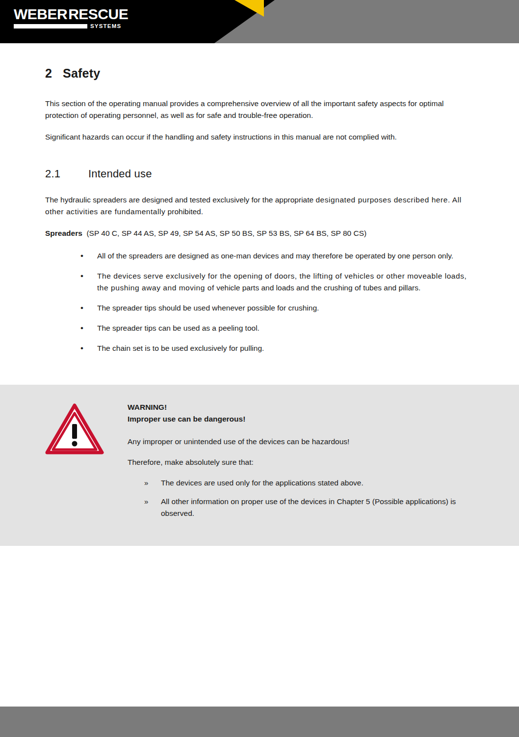WEBER RESCUE
SYSTEMS
2 Safety
This section of the operating manual provides a comprehensive overview of all the important safety aspects for optimal protection of operating personnel, as well as for safe and trouble-free operation.
Significant hazards can occur if the handling and safety instructions in this manual are not complied with.
2.1 Intended use
The hydraulic spreaders are designed and tested exclusively for the appropriate designated purposes described here. All other activities are fundamentally prohibited.
Spreaders (SP 40 C, SP 44 AS, SP 49, SP 54 AS, SP 50 BS, SP 53 BS, SP 64 BS, SP 80 CS)
All of the spreaders are designed as one-man devices and may therefore be operated by one person only.
The devices serve exclusively for the opening of doors, the lifting of vehicles or other moveable loads, the pushing away and moving of vehicle parts and loads and the crushing of tubes and pillars.
The spreader tips should be used whenever possible for crushing.
The spreader tips can be used as a peeling tool.
The chain set is to be used exclusively for pulling.
WARNING!
Improper use can be dangerous!
Any improper or unintended use of the devices can be hazardous!
Therefore, make absolutely sure that:
The devices are used only for the applications stated above.
All other information on proper use of the devices in Chapter 5 (Possible applications) is observed.